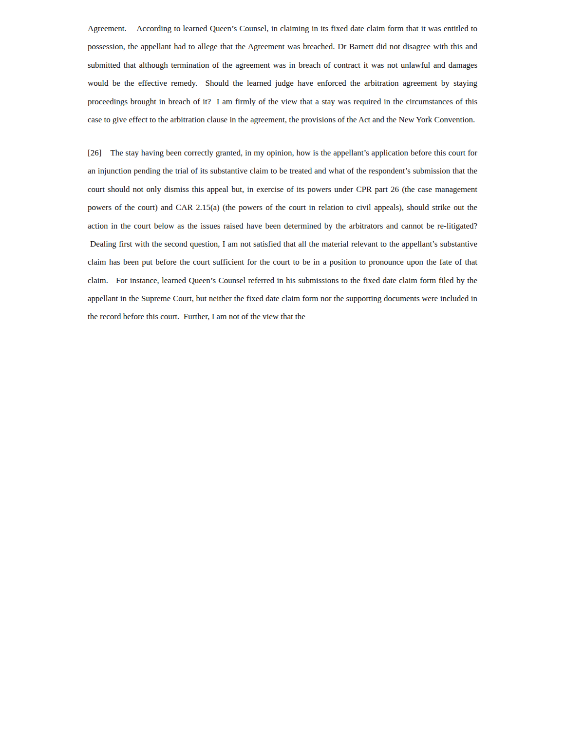Agreement. According to learned Queen’s Counsel, in claiming in its fixed date claim form that it was entitled to possession, the appellant had to allege that the Agreement was breached. Dr Barnett did not disagree with this and submitted that although termination of the agreement was in breach of contract it was not unlawful and damages would be the effective remedy. Should the learned judge have enforced the arbitration agreement by staying proceedings brought in breach of it? I am firmly of the view that a stay was required in the circumstances of this case to give effect to the arbitration clause in the agreement, the provisions of the Act and the New York Convention.
[26] The stay having been correctly granted, in my opinion, how is the appellant’s application before this court for an injunction pending the trial of its substantive claim to be treated and what of the respondent’s submission that the court should not only dismiss this appeal but, in exercise of its powers under CPR part 26 (the case management powers of the court) and CAR 2.15(a) (the powers of the court in relation to civil appeals), should strike out the action in the court below as the issues raised have been determined by the arbitrators and cannot be re-litigated? Dealing first with the second question, I am not satisfied that all the material relevant to the appellant’s substantive claim has been put before the court sufficient for the court to be in a position to pronounce upon the fate of that claim. For instance, learned Queen’s Counsel referred in his submissions to the fixed date claim form filed by the appellant in the Supreme Court, but neither the fixed date claim form nor the supporting documents were included in the record before this court. Further, I am not of the view that the